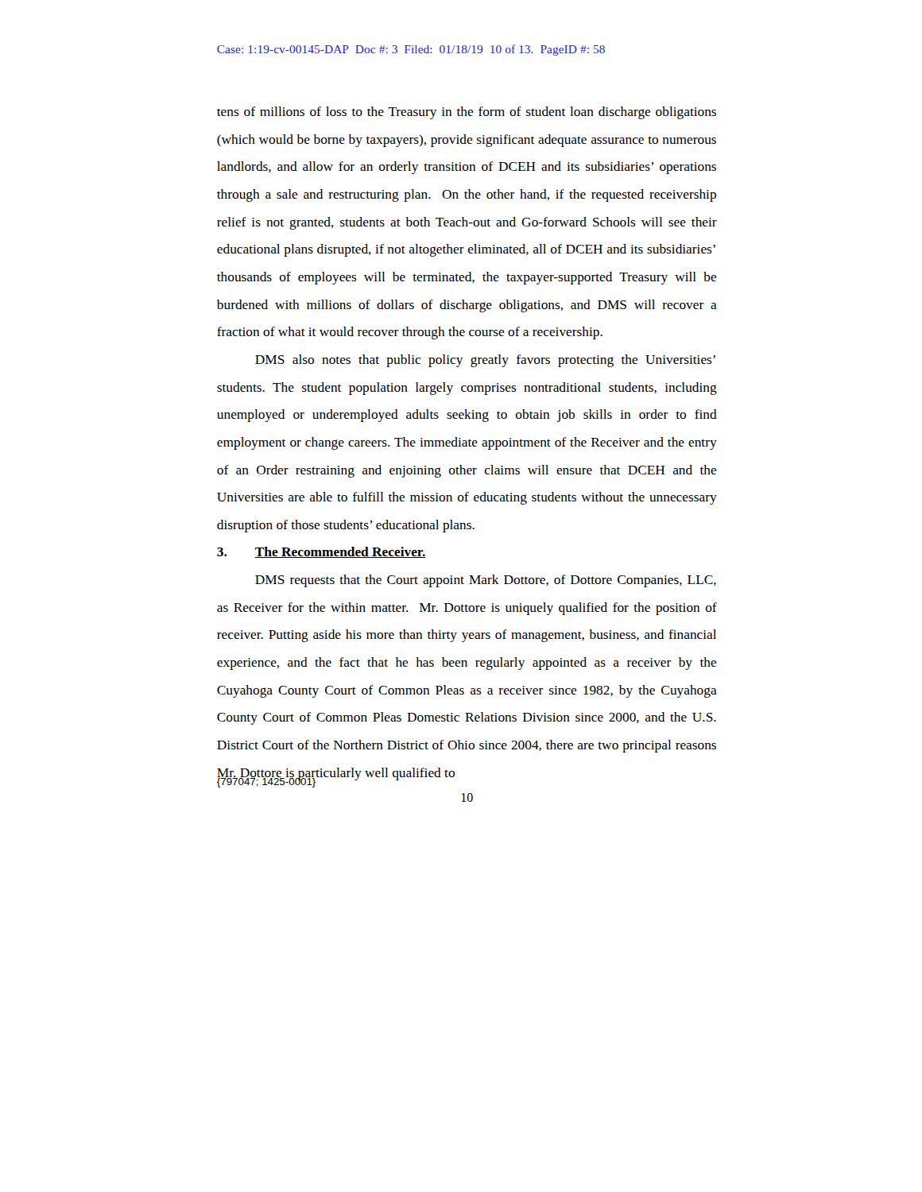Case: 1:19-cv-00145-DAP Doc #: 3 Filed: 01/18/19 10 of 13. PageID #: 58
tens of millions of loss to the Treasury in the form of student loan discharge obligations (which would be borne by taxpayers), provide significant adequate assurance to numerous landlords, and allow for an orderly transition of DCEH and its subsidiaries’ operations through a sale and restructuring plan. On the other hand, if the requested receivership relief is not granted, students at both Teach-out and Go-forward Schools will see their educational plans disrupted, if not altogether eliminated, all of DCEH and its subsidiaries’ thousands of employees will be terminated, the taxpayer-supported Treasury will be burdened with millions of dollars of discharge obligations, and DMS will recover a fraction of what it would recover through the course of a receivership.
DMS also notes that public policy greatly favors protecting the Universities’ students. The student population largely comprises nontraditional students, including unemployed or underemployed adults seeking to obtain job skills in order to find employment or change careers. The immediate appointment of the Receiver and the entry of an Order restraining and enjoining other claims will ensure that DCEH and the Universities are able to fulfill the mission of educating students without the unnecessary disruption of those students’ educational plans.
3. The Recommended Receiver.
DMS requests that the Court appoint Mark Dottore, of Dottore Companies, LLC, as Receiver for the within matter. Mr. Dottore is uniquely qualified for the position of receiver. Putting aside his more than thirty years of management, business, and financial experience, and the fact that he has been regularly appointed as a receiver by the Cuyahoga County Court of Common Pleas as a receiver since 1982, by the Cuyahoga County Court of Common Pleas Domestic Relations Division since 2000, and the U.S. District Court of the Northern District of Ohio since 2004, there are two principal reasons Mr. Dottore is particularly well qualified to
{797047; 1425-0001}
10